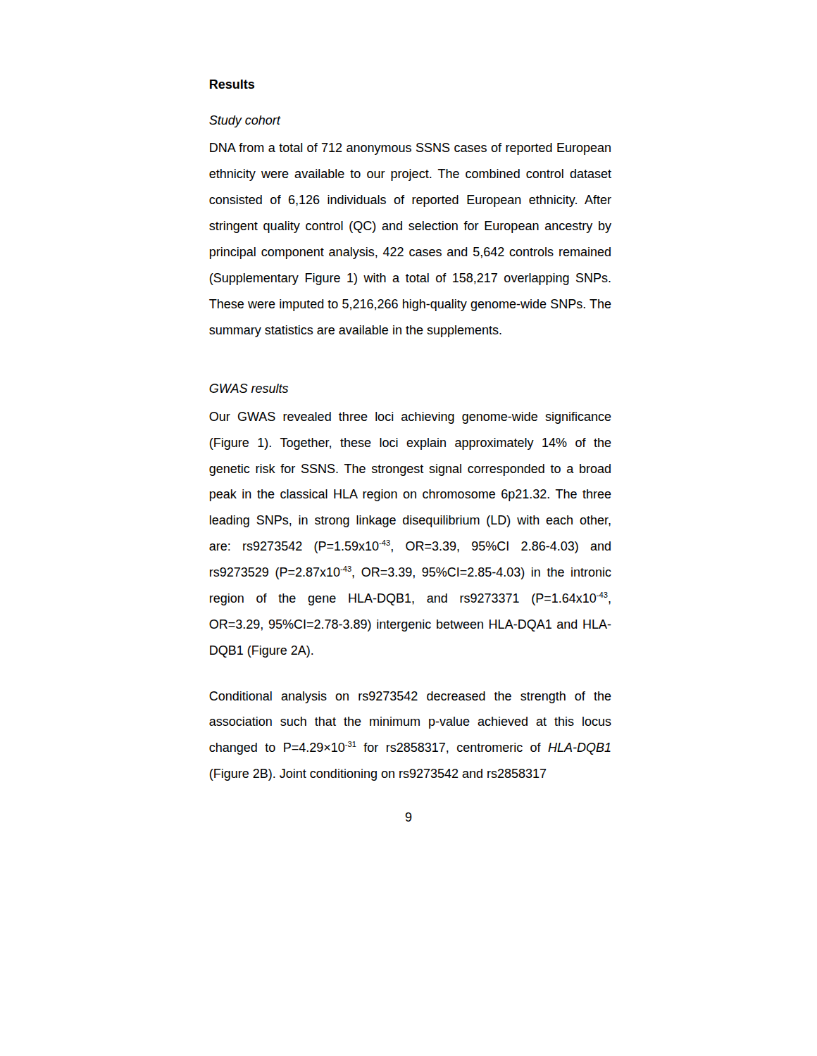Results
Study cohort
DNA from a total of 712 anonymous SSNS cases of reported European ethnicity were available to our project. The combined control dataset consisted of 6,126 individuals of reported European ethnicity. After stringent quality control (QC) and selection for European ancestry by principal component analysis, 422 cases and 5,642 controls remained (Supplementary Figure 1) with a total of 158,217 overlapping SNPs. These were imputed to 5,216,266 high-quality genome-wide SNPs. The summary statistics are available in the supplements.
GWAS results
Our GWAS revealed three loci achieving genome-wide significance (Figure 1). Together, these loci explain approximately 14% of the genetic risk for SSNS. The strongest signal corresponded to a broad peak in the classical HLA region on chromosome 6p21.32. The three leading SNPs, in strong linkage disequilibrium (LD) with each other, are: rs9273542 (P=1.59x10-43, OR=3.39, 95%CI 2.86-4.03) and rs9273529 (P=2.87x10-43, OR=3.39, 95%CI=2.85-4.03) in the intronic region of the gene HLA-DQB1, and rs9273371 (P=1.64x10-43, OR=3.29, 95%CI=2.78-3.89) intergenic between HLA-DQA1 and HLA-DQB1 (Figure 2A).
Conditional analysis on rs9273542 decreased the strength of the association such that the minimum p-value achieved at this locus changed to P=4.29×10-31 for rs2858317, centromeric of HLA-DQB1 (Figure 2B). Joint conditioning on rs9273542 and rs2858317
9